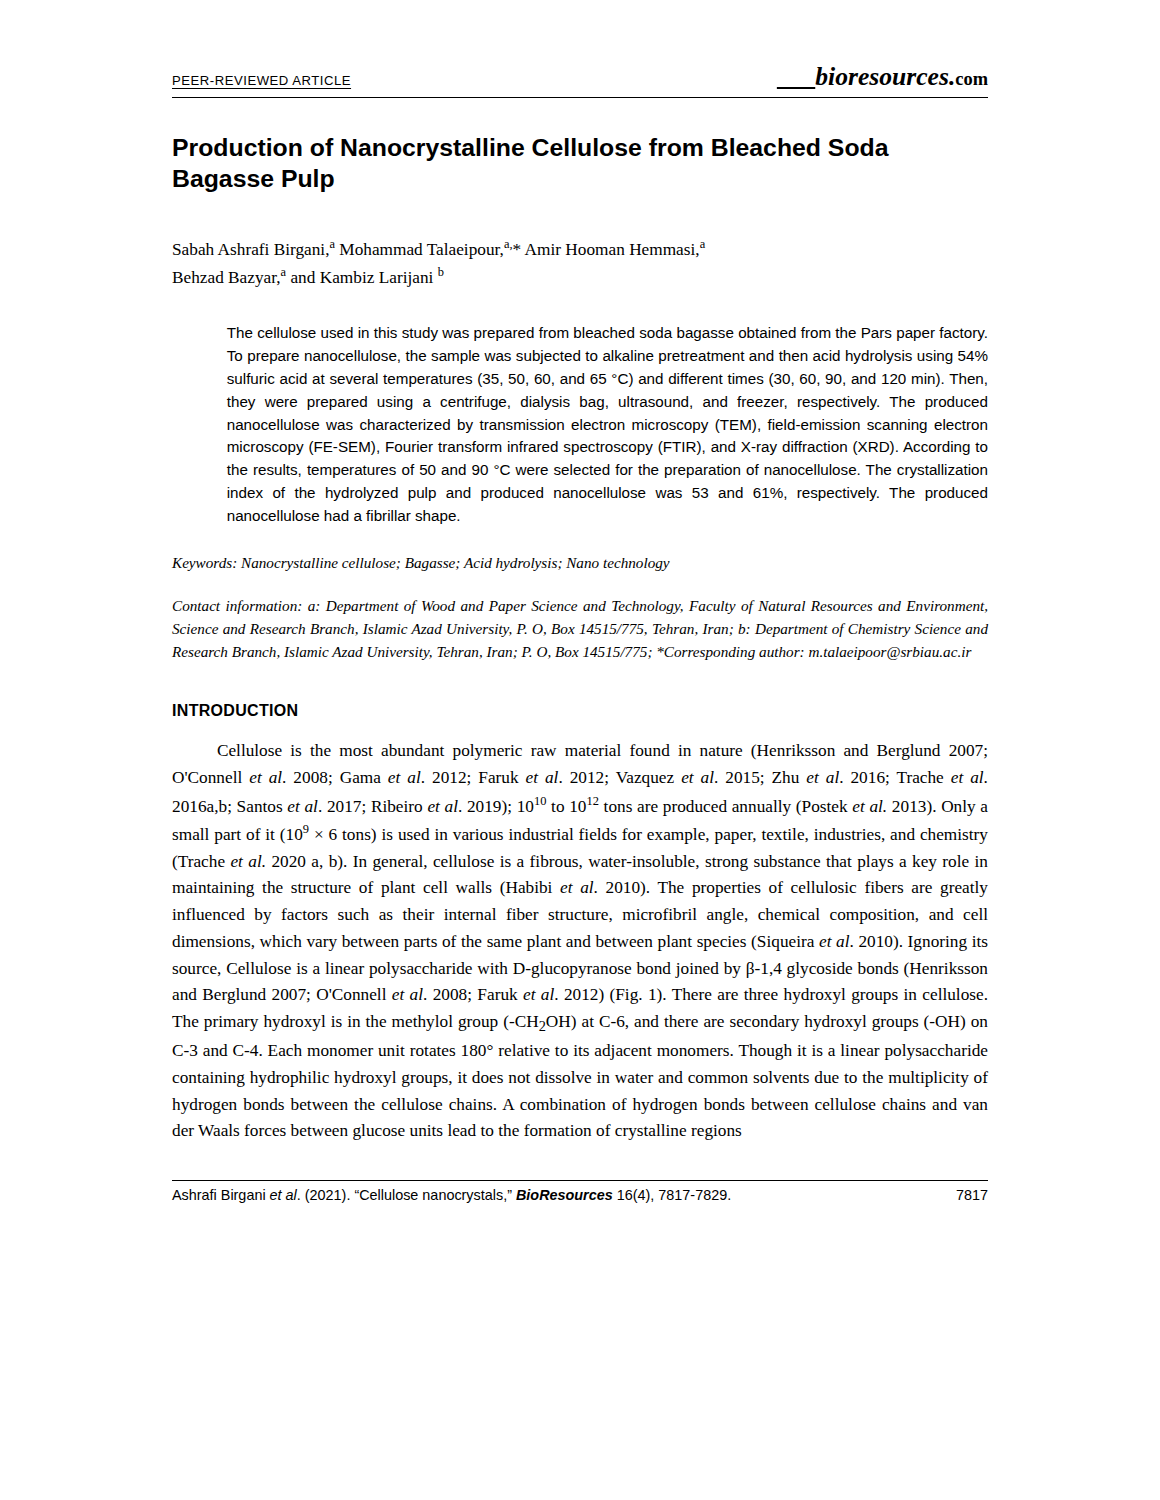PEER-REVIEWED ARTICLE bioresources.com
Production of Nanocrystalline Cellulose from Bleached Soda Bagasse Pulp
Sabah Ashrafi Birgani,a Mohammad Talaeipour,a,* Amir Hooman Hemmasi,a
Behzad Bazyar,a and Kambiz Larijani b
The cellulose used in this study was prepared from bleached soda bagasse obtained from the Pars paper factory. To prepare nanocellulose, the sample was subjected to alkaline pretreatment and then acid hydrolysis using 54% sulfuric acid at several temperatures (35, 50, 60, and 65 °C) and different times (30, 60, 90, and 120 min). Then, they were prepared using a centrifuge, dialysis bag, ultrasound, and freezer, respectively. The produced nanocellulose was characterized by transmission electron microscopy (TEM), field-emission scanning electron microscopy (FE-SEM), Fourier transform infrared spectroscopy (FTIR), and X-ray diffraction (XRD). According to the results, temperatures of 50 and 90 °C were selected for the preparation of nanocellulose. The crystallization index of the hydrolyzed pulp and produced nanocellulose was 53 and 61%, respectively. The produced nanocellulose had a fibrillar shape.
Keywords: Nanocrystalline cellulose; Bagasse; Acid hydrolysis; Nano technology
Contact information: a: Department of Wood and Paper Science and Technology, Faculty of Natural Resources and Environment, Science and Research Branch, Islamic Azad University, P. O, Box 14515/775, Tehran, Iran; b: Department of Chemistry Science and Research Branch, Islamic Azad University, Tehran, Iran; P. O, Box 14515/775; *Corresponding author: m.talaeipoor@srbiau.ac.ir
INTRODUCTION
Cellulose is the most abundant polymeric raw material found in nature (Henriksson and Berglund 2007; O'Connell et al. 2008; Gama et al. 2012; Faruk et al. 2012; Vazquez et al. 2015; Zhu et al. 2016; Trache et al. 2016a,b; Santos et al. 2017; Ribeiro et al. 2019); 1010 to 1012 tons are produced annually (Postek et al. 2013). Only a small part of it (109 × 6 tons) is used in various industrial fields for example, paper, textile, industries, and chemistry (Trache et al. 2020 a, b). In general, cellulose is a fibrous, water-insoluble, strong substance that plays a key role in maintaining the structure of plant cell walls (Habibi et al. 2010). The properties of cellulosic fibers are greatly influenced by factors such as their internal fiber structure, microfibril angle, chemical composition, and cell dimensions, which vary between parts of the same plant and between plant species (Siqueira et al. 2010). Ignoring its source, Cellulose is a linear polysaccharide with D-glucopyranose bond joined by β-1,4 glycoside bonds (Henriksson and Berglund 2007; O'Connell et al. 2008; Faruk et al. 2012) (Fig. 1). There are three hydroxyl groups in cellulose. The primary hydroxyl is in the methylol group (-CH2OH) at C-6, and there are secondary hydroxyl groups (-OH) on C-3 and C-4. Each monomer unit rotates 180° relative to its adjacent monomers. Though it is a linear polysaccharide containing hydrophilic hydroxyl groups, it does not dissolve in water and common solvents due to the multiplicity of hydrogen bonds between the cellulose chains. A combination of hydrogen bonds between cellulose chains and van der Waals forces between glucose units lead to the formation of crystalline regions
Ashrafi Birgani et al. (2021). “Cellulose nanocrystals,” BioResources 16(4), 7817-7829. 7817